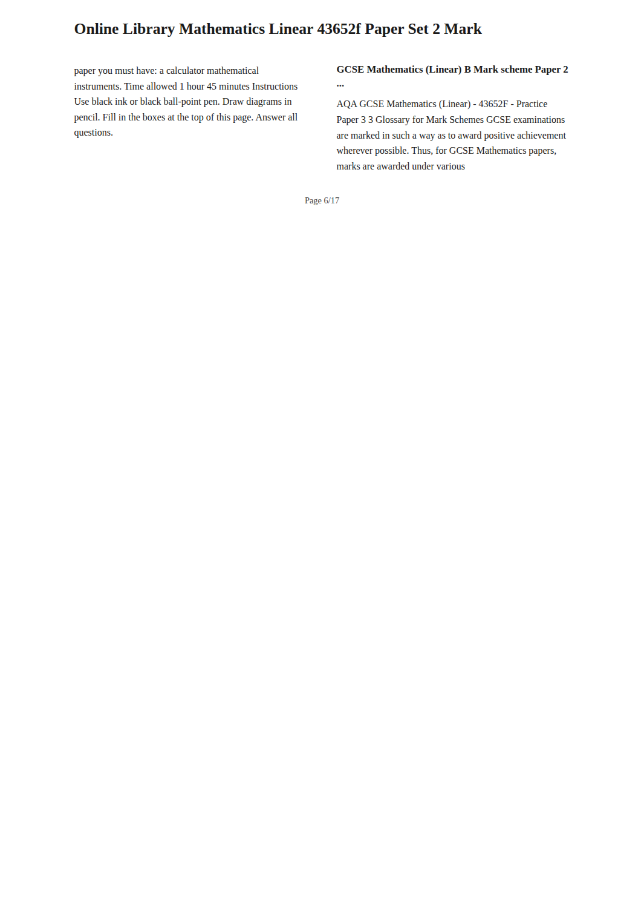Online Library Mathematics Linear 43652f Paper Set 2 Mark
paper you must have: a calculator mathematical instruments. Time allowed 1 hour 45 minutes Instructions Use black ink or black ball-point pen. Draw diagrams in pencil. Fill in the boxes at the top of this page. Answer all questions.
GCSE Mathematics (Linear) B Mark scheme Paper 2 ...
AQA GCSE Mathematics (Linear) - 43652F - Practice Paper 3 3 Glossary for Mark Schemes GCSE examinations are marked in such a way as to award positive achievement wherever possible. Thus, for GCSE Mathematics papers, marks are awarded under various
Page 6/17